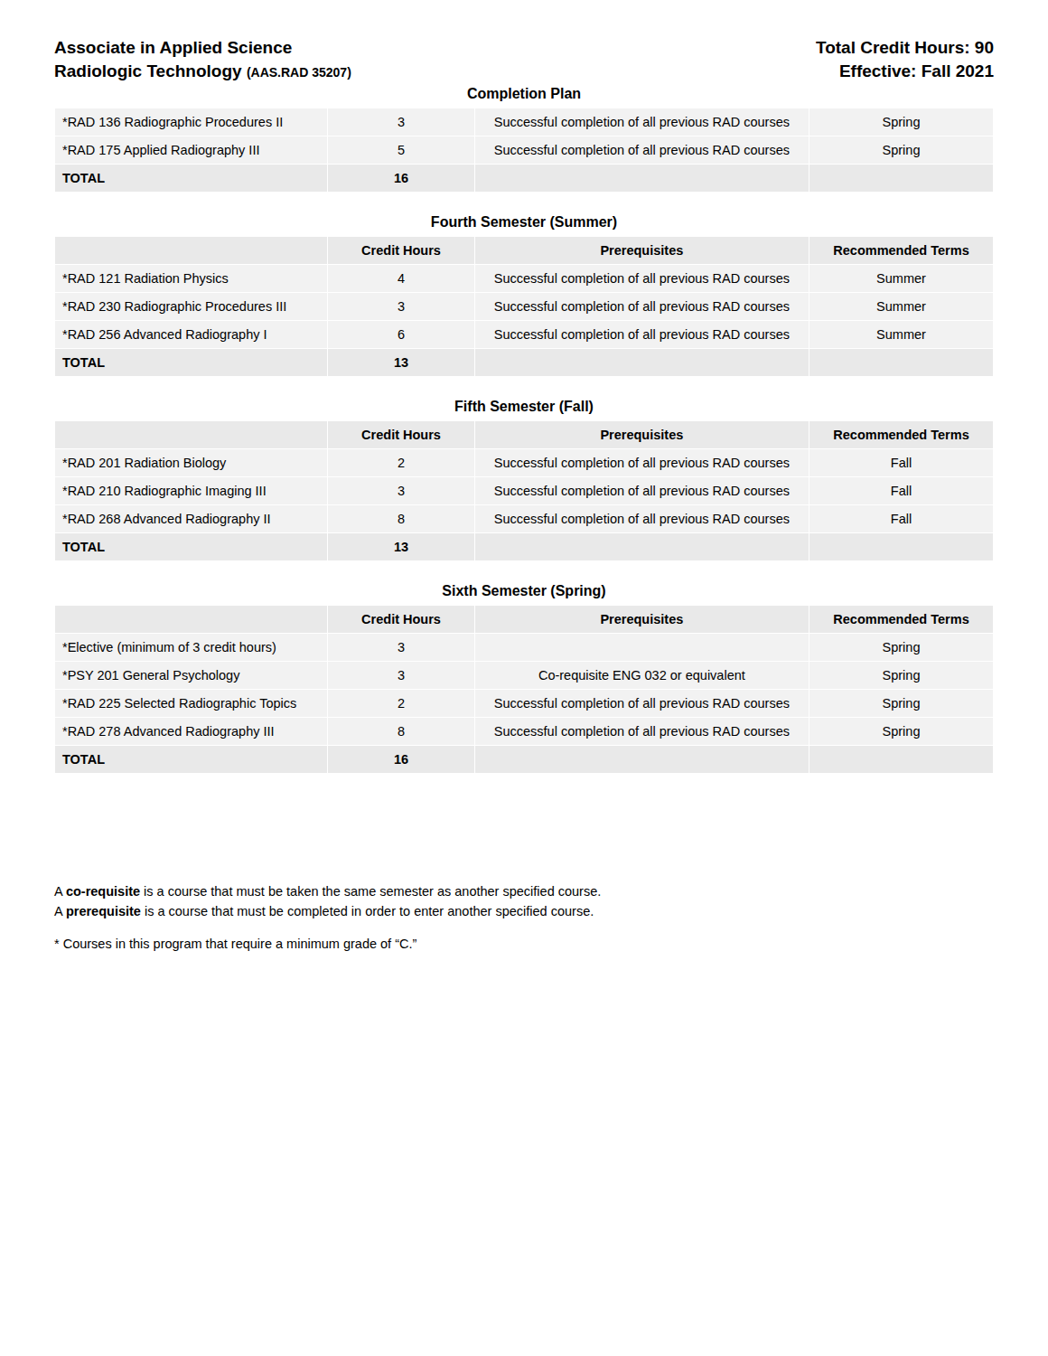Associate in Applied Science
Radiologic Technology (AAS.RAD 35207)
Total Credit Hours: 90
Effective: Fall 2021
Completion Plan
| *RAD 136 Radiographic Procedures II | 3 | Successful completion of all previous RAD courses | Spring |
| *RAD 175 Applied Radiography III | 5 | Successful completion of all previous RAD courses | Spring |
| TOTAL | 16 | | |
Fourth Semester (Summer)
| | Credit Hours | Prerequisites | Recommended Terms |
| --- | --- | --- | --- |
| *RAD 121 Radiation Physics | 4 | Successful completion of all previous RAD courses | Summer |
| *RAD 230 Radiographic Procedures III | 3 | Successful completion of all previous RAD courses | Summer |
| *RAD 256 Advanced Radiography I | 6 | Successful completion of all previous RAD courses | Summer |
| TOTAL | 13 | | |
Fifth Semester (Fall)
| | Credit Hours | Prerequisites | Recommended Terms |
| --- | --- | --- | --- |
| *RAD 201 Radiation Biology | 2 | Successful completion of all previous RAD courses | Fall |
| *RAD 210 Radiographic Imaging III | 3 | Successful completion of all previous RAD courses | Fall |
| *RAD 268 Advanced Radiography II | 8 | Successful completion of all previous RAD courses | Fall |
| TOTAL | 13 | | |
Sixth Semester (Spring)
| | Credit Hours | Prerequisites | Recommended Terms |
| --- | --- | --- | --- |
| *Elective (minimum of 3 credit hours) | 3 | | Spring |
| *PSY 201 General Psychology | 3 | Co-requisite ENG 032 or equivalent | Spring |
| *RAD 225 Selected Radiographic Topics | 2 | Successful completion of all previous RAD courses | Spring |
| *RAD 278 Advanced Radiography III | 8 | Successful completion of all previous RAD courses | Spring |
| TOTAL | 16 | | |
A co-requisite is a course that must be taken the same semester as another specified course.
A prerequisite is a course that must be completed in order to enter another specified course.
* Courses in this program that require a minimum grade of “C.”